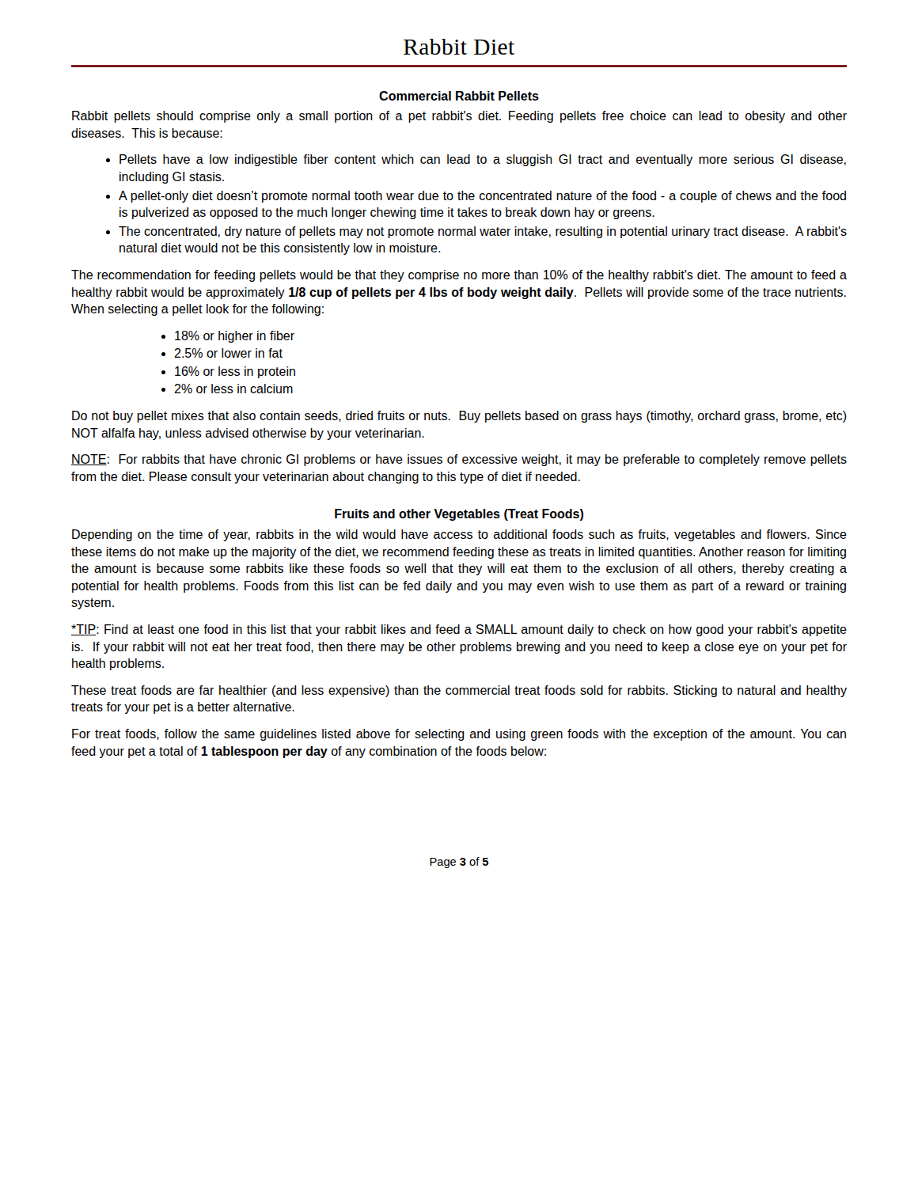Rabbit Diet
Commercial Rabbit Pellets
Rabbit pellets should comprise only a small portion of a pet rabbit's diet. Feeding pellets free choice can lead to obesity and other diseases. This is because:
Pellets have a low indigestible fiber content which can lead to a sluggish GI tract and eventually more serious GI disease, including GI stasis.
A pellet-only diet doesn’t promote normal tooth wear due to the concentrated nature of the food - a couple of chews and the food is pulverized as opposed to the much longer chewing time it takes to break down hay or greens.
The concentrated, dry nature of pellets may not promote normal water intake, resulting in potential urinary tract disease. A rabbit's natural diet would not be this consistently low in moisture.
The recommendation for feeding pellets would be that they comprise no more than 10% of the healthy rabbit's diet. The amount to feed a healthy rabbit would be approximately 1/8 cup of pellets per 4 lbs of body weight daily. Pellets will provide some of the trace nutrients. When selecting a pellet look for the following:
18% or higher in fiber
2.5% or lower in fat
16% or less in protein
2% or less in calcium
Do not buy pellet mixes that also contain seeds, dried fruits or nuts. Buy pellets based on grass hays (timothy, orchard grass, brome, etc) NOT alfalfa hay, unless advised otherwise by your veterinarian.
NOTE: For rabbits that have chronic GI problems or have issues of excessive weight, it may be preferable to completely remove pellets from the diet. Please consult your veterinarian about changing to this type of diet if needed.
Fruits and other Vegetables (Treat Foods)
Depending on the time of year, rabbits in the wild would have access to additional foods such as fruits, vegetables and flowers. Since these items do not make up the majority of the diet, we recommend feeding these as treats in limited quantities. Another reason for limiting the amount is because some rabbits like these foods so well that they will eat them to the exclusion of all others, thereby creating a potential for health problems. Foods from this list can be fed daily and you may even wish to use them as part of a reward or training system.
*TIP: Find at least one food in this list that your rabbit likes and feed a SMALL amount daily to check on how good your rabbit's appetite is. If your rabbit will not eat her treat food, then there may be other problems brewing and you need to keep a close eye on your pet for health problems.
These treat foods are far healthier (and less expensive) than the commercial treat foods sold for rabbits. Sticking to natural and healthy treats for your pet is a better alternative.
For treat foods, follow the same guidelines listed above for selecting and using green foods with the exception of the amount. You can feed your pet a total of 1 tablespoon per day of any combination of the foods below:
Page 3 of 5